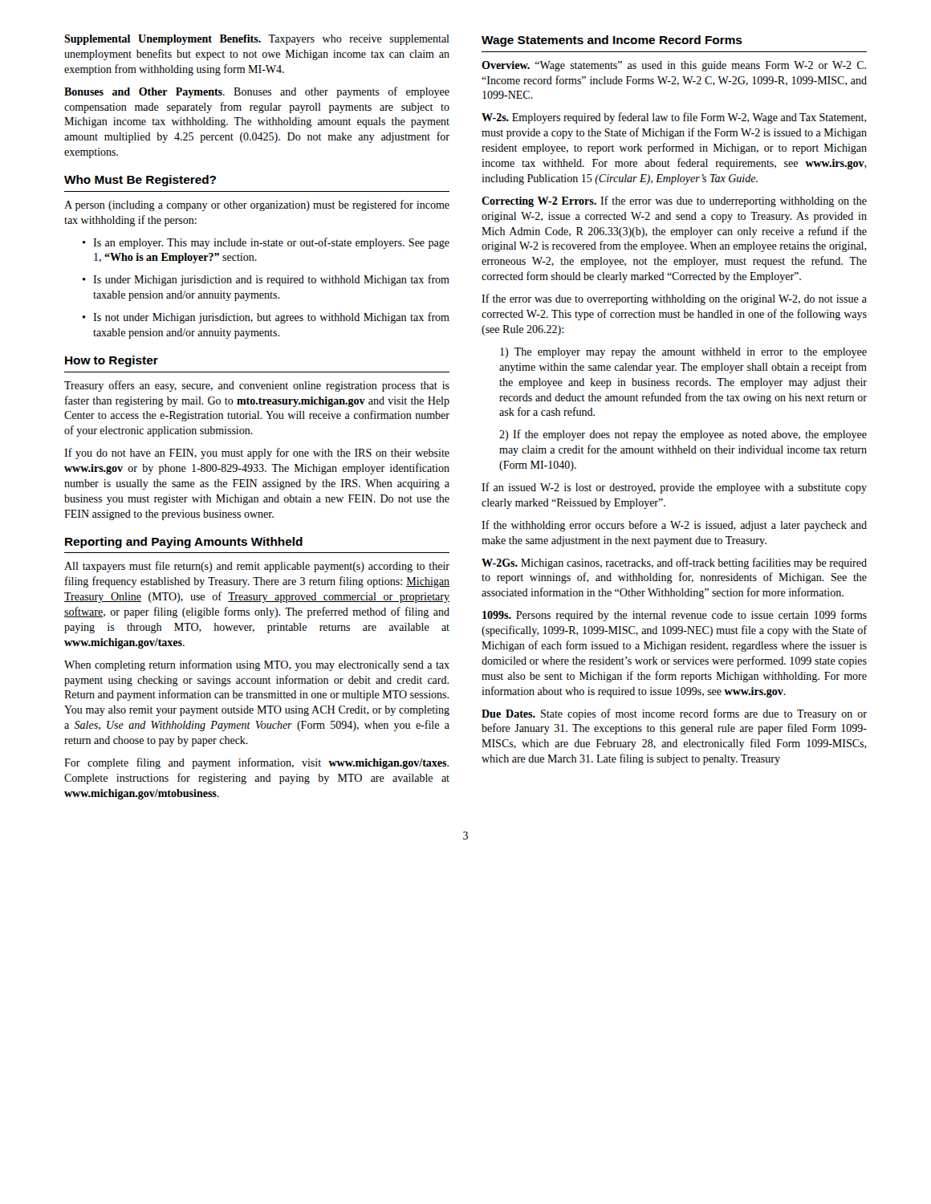Supplemental Unemployment Benefits. Taxpayers who receive supplemental unemployment benefits but expect to not owe Michigan income tax can claim an exemption from withholding using form MI-W4.
Bonuses and Other Payments. Bonuses and other payments of employee compensation made separately from regular payroll payments are subject to Michigan income tax withholding. The withholding amount equals the payment amount multiplied by 4.25 percent (0.0425). Do not make any adjustment for exemptions.
Who Must Be Registered?
A person (including a company or other organization) must be registered for income tax withholding if the person:
Is an employer. This may include in-state or out-of-state employers. See page 1, “Who is an Employer?” section.
Is under Michigan jurisdiction and is required to withhold Michigan tax from taxable pension and/or annuity payments.
Is not under Michigan jurisdiction, but agrees to withhold Michigan tax from taxable pension and/or annuity payments.
How to Register
Treasury offers an easy, secure, and convenient online registration process that is faster than registering by mail. Go to mto.treasury.michigan.gov and visit the Help Center to access the e-Registration tutorial. You will receive a confirmation number of your electronic application submission.
If you do not have an FEIN, you must apply for one with the IRS on their website www.irs.gov or by phone 1-800-829-4933. The Michigan employer identification number is usually the same as the FEIN assigned by the IRS. When acquiring a business you must register with Michigan and obtain a new FEIN. Do not use the FEIN assigned to the previous business owner.
Reporting and Paying Amounts Withheld
All taxpayers must file return(s) and remit applicable payment(s) according to their filing frequency established by Treasury. There are 3 return filing options: Michigan Treasury Online (MTO), use of Treasury approved commercial or proprietary software, or paper filing (eligible forms only). The preferred method of filing and paying is through MTO, however, printable returns are available at www.michigan.gov/taxes.
When completing return information using MTO, you may electronically send a tax payment using checking or savings account information or debit and credit card. Return and payment information can be transmitted in one or multiple MTO sessions. You may also remit your payment outside MTO using ACH Credit, or by completing a Sales, Use and Withholding Payment Voucher (Form 5094), when you e-file a return and choose to pay by paper check.
For complete filing and payment information, visit www.michigan.gov/taxes. Complete instructions for registering and paying by MTO are available at www.michigan.gov/mtobusiness.
Wage Statements and Income Record Forms
Overview. “Wage statements” as used in this guide means Form W-2 or W-2 C. “Income record forms” include Forms W-2, W-2 C, W-2G, 1099-R, 1099-MISC, and 1099-NEC.
W-2s. Employers required by federal law to file Form W-2, Wage and Tax Statement, must provide a copy to the State of Michigan if the Form W-2 is issued to a Michigan resident employee, to report work performed in Michigan, or to report Michigan income tax withheld. For more about federal requirements, see www.irs.gov, including Publication 15 (Circular E), Employer’s Tax Guide.
Correcting W-2 Errors. If the error was due to underreporting withholding on the original W-2, issue a corrected W-2 and send a copy to Treasury. As provided in Mich Admin Code, R 206.33(3)(b), the employer can only receive a refund if the original W-2 is recovered from the employee. When an employee retains the original, erroneous W-2, the employee, not the employer, must request the refund. The corrected form should be clearly marked “Corrected by the Employer”.
If the error was due to overreporting withholding on the original W-2, do not issue a corrected W-2. This type of correction must be handled in one of the following ways (see Rule 206.22):
1) The employer may repay the amount withheld in error to the employee anytime within the same calendar year. The employer shall obtain a receipt from the employee and keep in business records. The employer may adjust their records and deduct the amount refunded from the tax owing on his next return or ask for a cash refund.
2) If the employer does not repay the employee as noted above, the employee may claim a credit for the amount withheld on their individual income tax return (Form MI-1040).
If an issued W-2 is lost or destroyed, provide the employee with a substitute copy clearly marked “Reissued by Employer”.
If the withholding error occurs before a W-2 is issued, adjust a later paycheck and make the same adjustment in the next payment due to Treasury.
W-2Gs. Michigan casinos, racetracks, and off-track betting facilities may be required to report winnings of, and withholding for, nonresidents of Michigan. See the associated information in the “Other Withholding” section for more information.
1099s. Persons required by the internal revenue code to issue certain 1099 forms (specifically, 1099-R, 1099-MISC, and 1099-NEC) must file a copy with the State of Michigan of each form issued to a Michigan resident, regardless where the issuer is domiciled or where the resident’s work or services were performed. 1099 state copies must also be sent to Michigan if the form reports Michigan withholding. For more information about who is required to issue 1099s, see www.irs.gov.
Due Dates. State copies of most income record forms are due to Treasury on or before January 31. The exceptions to this general rule are paper filed Form 1099-MISCs, which are due February 28, and electronically filed Form 1099-MISCs, which are due March 31. Late filing is subject to penalty. Treasury
3